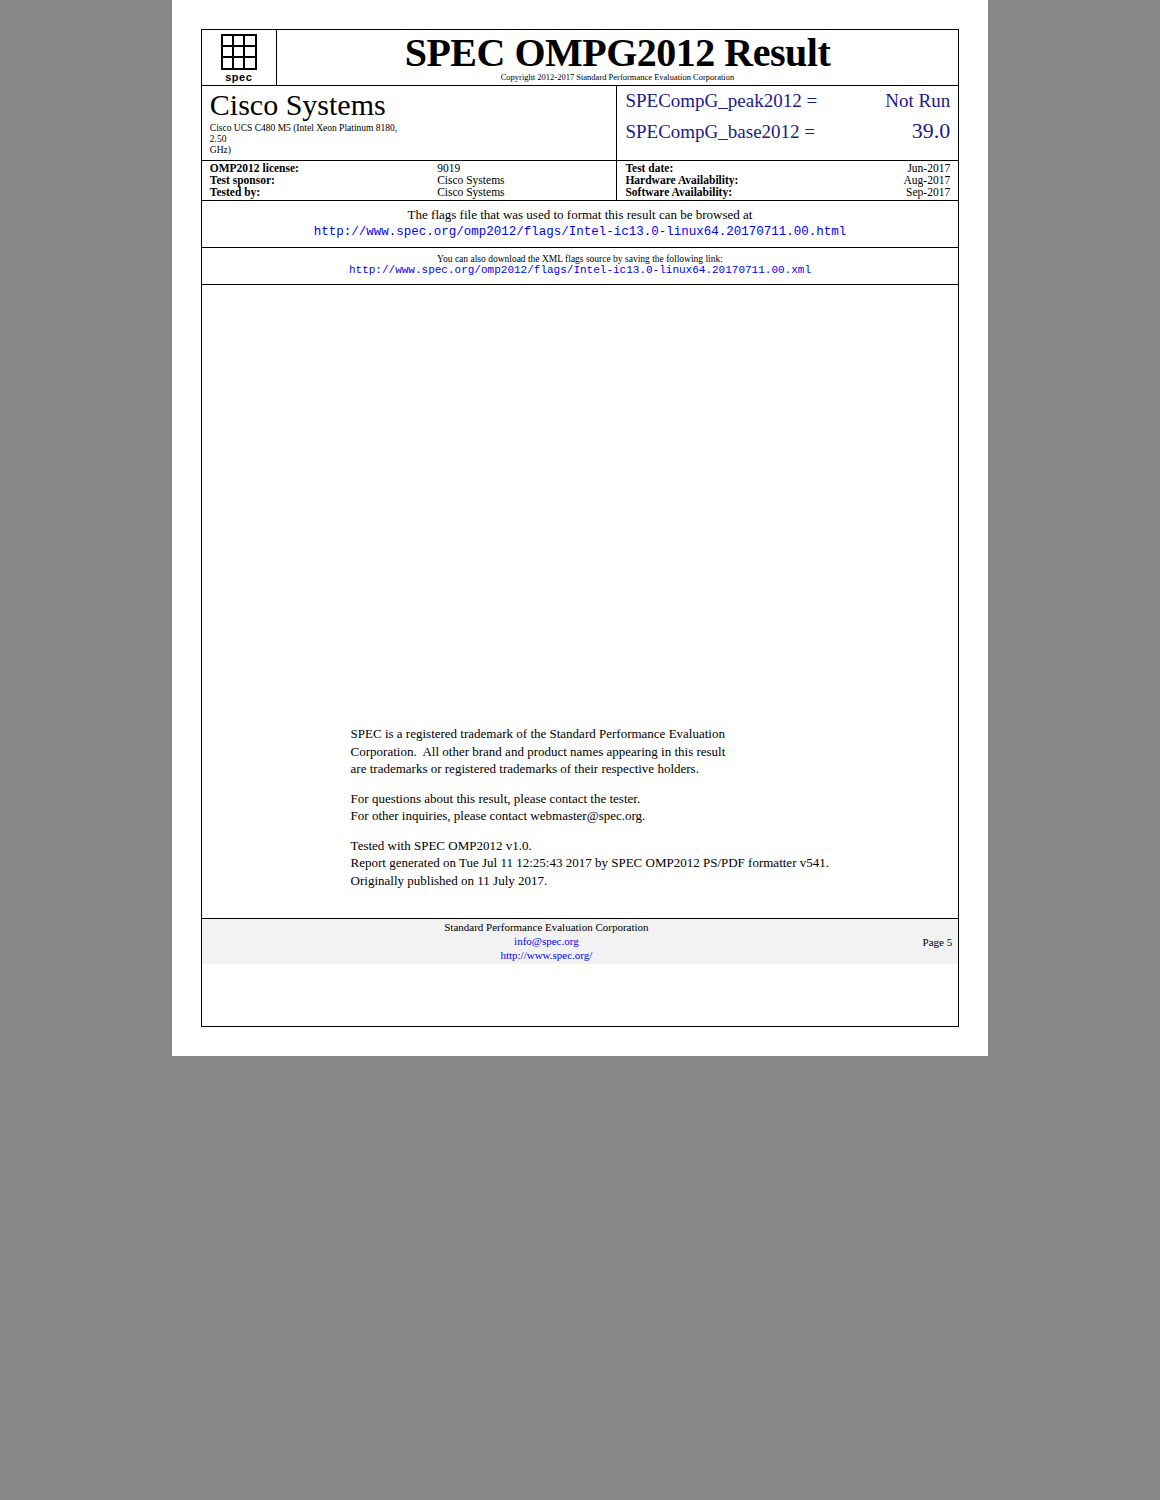spec
SPEC OMPG2012 Result
Copyright 2012-2017 Standard Performance Evaluation Corporation
Cisco Systems
Cisco UCS C480 M5 (Intel Xeon Platinum 8180,
2.50
GHz)
SPECompG_peak2012 = Not Run
SPECompG_base2012 = 39.0
| OMP2012 license: | 9019 |
| Test sponsor: | Cisco Systems |
| Tested by: | Cisco Systems |
| Test date: | Jun-2017 |
| Hardware Availability: | Aug-2017 |
| Software Availability: | Sep-2017 |
The flags file that was used to format this result can be browsed at
http://www.spec.org/omp2012/flags/Intel-ic13.0-linux64.20170711.00.html
You can also download the XML flags source by saving the following link:
http://www.spec.org/omp2012/flags/Intel-ic13.0-linux64.20170711.00.xml
SPEC is a registered trademark of the Standard Performance Evaluation
Corporation. All other brand and product names appearing in this result
are trademarks or registered trademarks of their respective holders.
For questions about this result, please contact the tester.
For other inquiries, please contact webmaster@spec.org.
Tested with SPEC OMP2012 v1.0.
Report generated on Tue Jul 11 12:25:43 2017 by SPEC OMP2012 PS/PDF formatter v541.
Originally published on 11 July 2017.
Standard Performance Evaluation Corporation
info@spec.org
http://www.spec.org/
Page 5